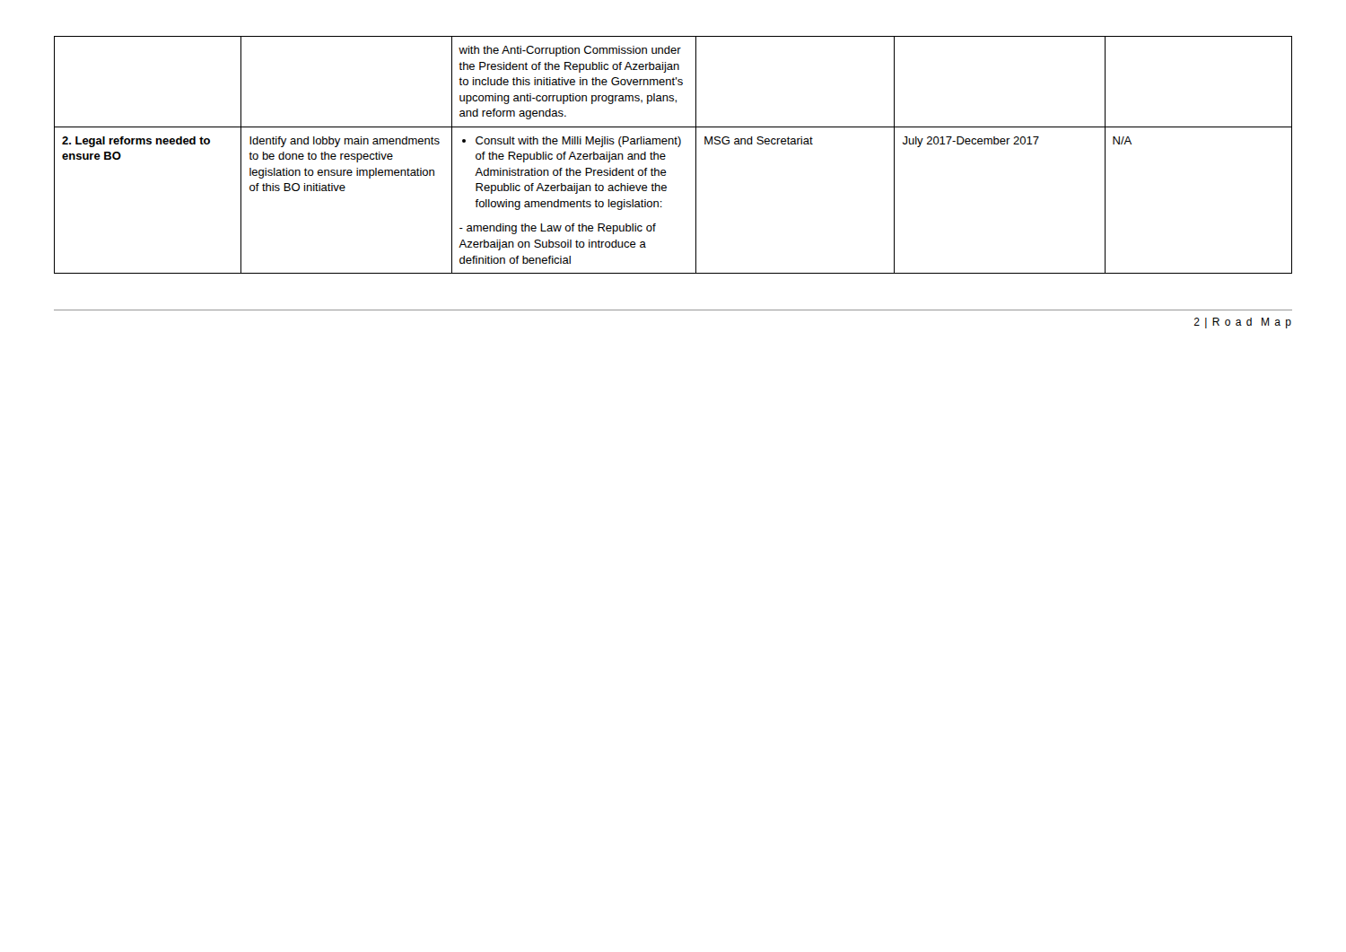| | | with the Anti-Corruption Commission under the President of the Republic of Azerbaijan to include this initiative in the Government's upcoming anti-corruption programs, plans, and reform agendas. | | | |
| 2. Legal reforms needed to ensure BO | Identify and lobby main amendments to be done to the respective legislation to ensure implementation of this BO initiative | Consult with the Milli Mejlis (Parliament) of the Republic of Azerbaijan and the Administration of the President of the Republic of Azerbaijan to achieve the following amendments to legislation: - amending the Law of the Republic of Azerbaijan on Subsoil to introduce a definition of beneficial | MSG and Secretariat | July 2017-December 2017 | N/A |
2 | R o a d M a p